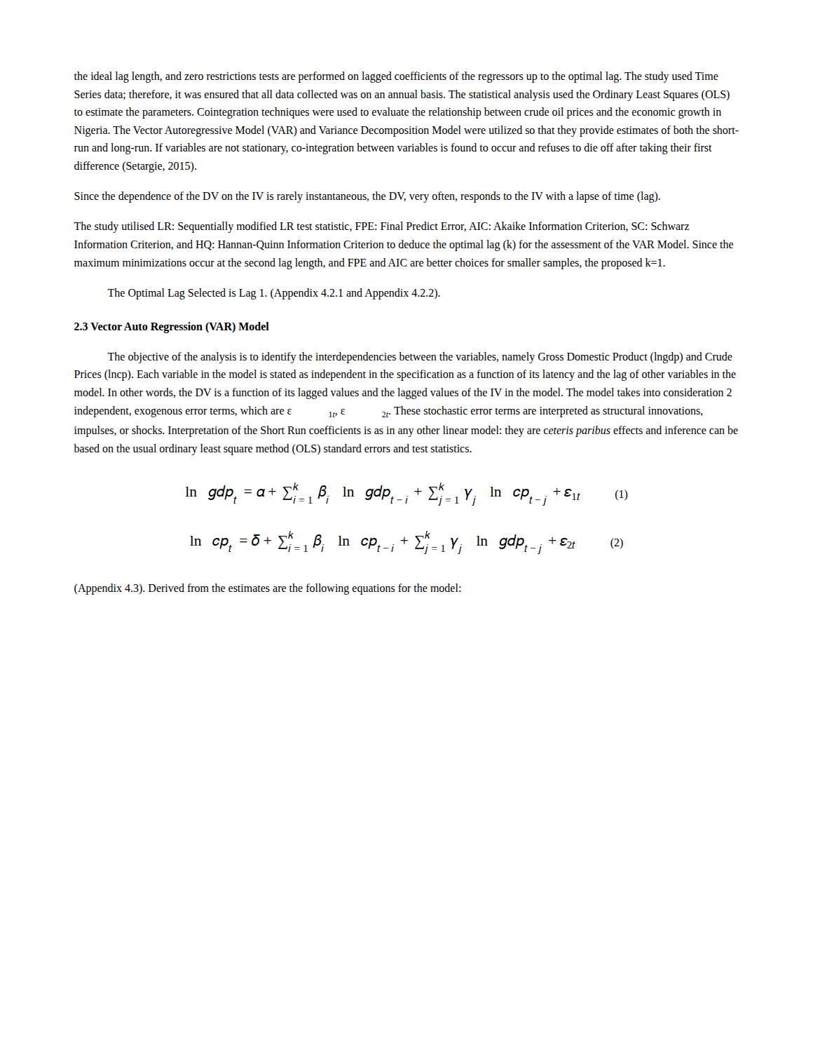the ideal lag length, and zero restrictions tests are performed on lagged coefficients of the regressors up to the optimal lag. The study used Time Series data; therefore, it was ensured that all data collected was on an annual basis. The statistical analysis used the Ordinary Least Squares (OLS) to estimate the parameters. Cointegration techniques were used to evaluate the relationship between crude oil prices and the economic growth in Nigeria. The Vector Autoregressive Model (VAR) and Variance Decomposition Model were utilized so that they provide estimates of both the short-run and long-run. If variables are not stationary, co-integration between variables is found to occur and refuses to die off after taking their first difference (Setargie, 2015).
Since the dependence of the DV on the IV is rarely instantaneous, the DV, very often, responds to the IV with a lapse of time (lag).
The study utilised LR: Sequentially modified LR test statistic, FPE: Final Predict Error, AIC: Akaike Information Criterion, SC: Schwarz Information Criterion, and HQ: Hannan-Quinn Information Criterion to deduce the optimal lag (k) for the assessment of the VAR Model. Since the maximum minimizations occur at the second lag length, and FPE and AIC are better choices for smaller samples, the proposed k=1.
The Optimal Lag Selected is Lag 1. (Appendix 4.2.1 and Appendix 4.2.2).
2.3 Vector Auto Regression (VAR) Model
The objective of the analysis is to identify the interdependencies between the variables, namely Gross Domestic Product (lngdp) and Crude Prices (lncp). Each variable in the model is stated as independent in the specification as a function of its latency and the lag of other variables in the model. In other words, the DV is a function of its lagged values and the lagged values of the IV in the model. The model takes into consideration 2 independent, exogenous error terms, which are ε1t, ε2t. These stochastic error terms are interpreted as structural innovations, impulses, or shocks. Interpretation of the Short Run coefficients is as in any other linear model: they are ceteris paribus effects and inference can be based on the usual ordinary least square method (OLS) standard errors and test statistics.
ln gdpt = α + ∑ i=1 k βi  ln gdpt−i + ∑ j=1 k γj  ln cpt−j + ε1t
(1)
ln cpt = δ + ∑ i=1 k βi  ln cpt−i + ∑ j=1 k γj  ln gdpt−j + ε2t
(2)
(Appendix 4.3). Derived from the estimates are the following equations for the model: